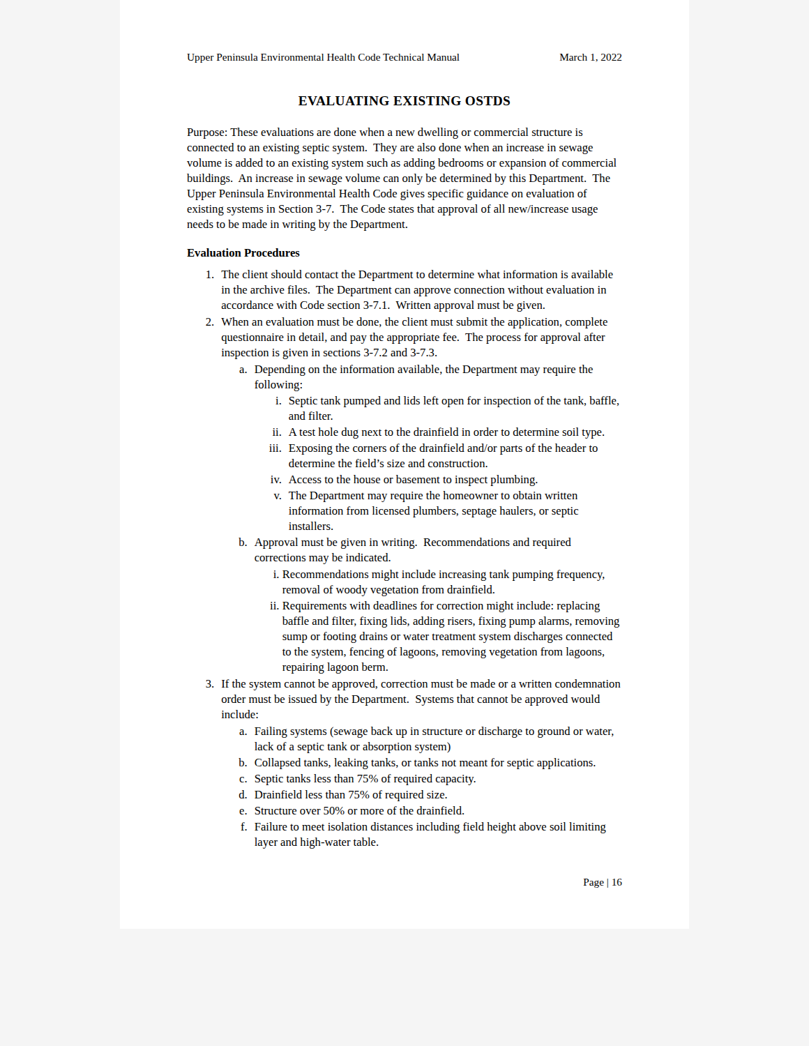Upper Peninsula Environmental Health Code Technical Manual March 1, 2022
EVALUATING EXISTING OSTDS
Purpose: These evaluations are done when a new dwelling or commercial structure is connected to an existing septic system. They are also done when an increase in sewage volume is added to an existing system such as adding bedrooms or expansion of commercial buildings. An increase in sewage volume can only be determined by this Department. The Upper Peninsula Environmental Health Code gives specific guidance on evaluation of existing systems in Section 3-7. The Code states that approval of all new/increase usage needs to be made in writing by the Department.
Evaluation Procedures
The client should contact the Department to determine what information is available in the archive files. The Department can approve connection without evaluation in accordance with Code section 3-7.1. Written approval must be given.
When an evaluation must be done, the client must submit the application, complete questionnaire in detail, and pay the appropriate fee. The process for approval after inspection is given in sections 3-7.2 and 3-7.3.
Depending on the information available, the Department may require the following:
Septic tank pumped and lids left open for inspection of the tank, baffle, and filter.
A test hole dug next to the drainfield in order to determine soil type.
Exposing the corners of the drainfield and/or parts of the header to determine the field’s size and construction.
Access to the house or basement to inspect plumbing.
The Department may require the homeowner to obtain written information from licensed plumbers, septage haulers, or septic installers.
Approval must be given in writing. Recommendations and required corrections may be indicated.
Recommendations might include increasing tank pumping frequency, removal of woody vegetation from drainfield.
Requirements with deadlines for correction might include: replacing baffle and filter, fixing lids, adding risers, fixing pump alarms, removing sump or footing drains or water treatment system discharges connected to the system, fencing of lagoons, removing vegetation from lagoons, repairing lagoon berm.
If the system cannot be approved, correction must be made or a written condemnation order must be issued by the Department. Systems that cannot be approved would include:
Failing systems (sewage back up in structure or discharge to ground or water, lack of a septic tank or absorption system)
Collapsed tanks, leaking tanks, or tanks not meant for septic applications.
Septic tanks less than 75% of required capacity.
Drainfield less than 75% of required size.
Structure over 50% or more of the drainfield.
Failure to meet isolation distances including field height above soil limiting layer and high-water table.
Page | 16